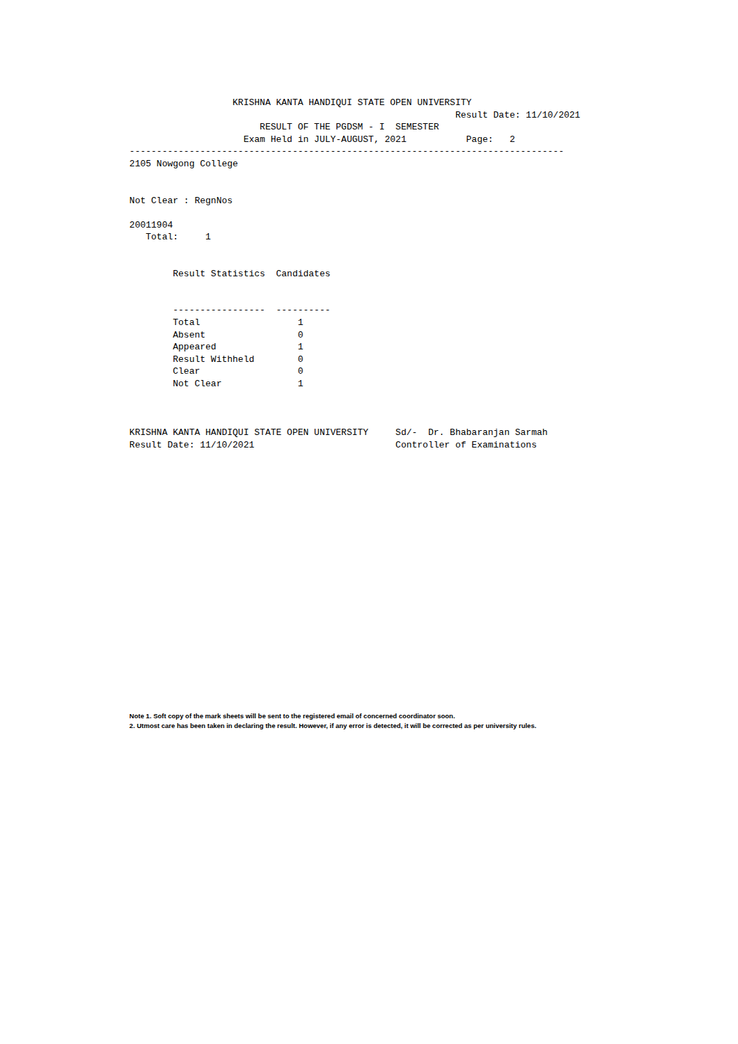KRISHNA KANTA HANDIQUI STATE OPEN UNIVERSITY
                                                            Result Date: 11/10/2021
                        RESULT OF THE PGDSM - I  SEMESTER
                     Exam Held in JULY-AUGUST, 2021           Page:   2
--------------------------------------------------------------------------------
2105 Nowgong College


Not Clear : RegnNos

20011904
   Total:     1


        Result Statistics  Candidates


        -----------------  ----------
        Total                  1
        Absent                 0
        Appeared               1
        Result Withheld        0
        Clear                  0
        Not Clear              1



KRISHNA KANTA HANDIQUI STATE OPEN UNIVERSITY     Sd/-  Dr. Bhabaranjan Sarmah
Result Date: 11/10/2021                          Controller of Examinations
Note 1. Soft copy of the mark sheets will be sent to the registered email of concerned coordinator soon.
2. Utmost care has been taken in declaring the result. However, if any error is detected, it will be corrected as per university rules.